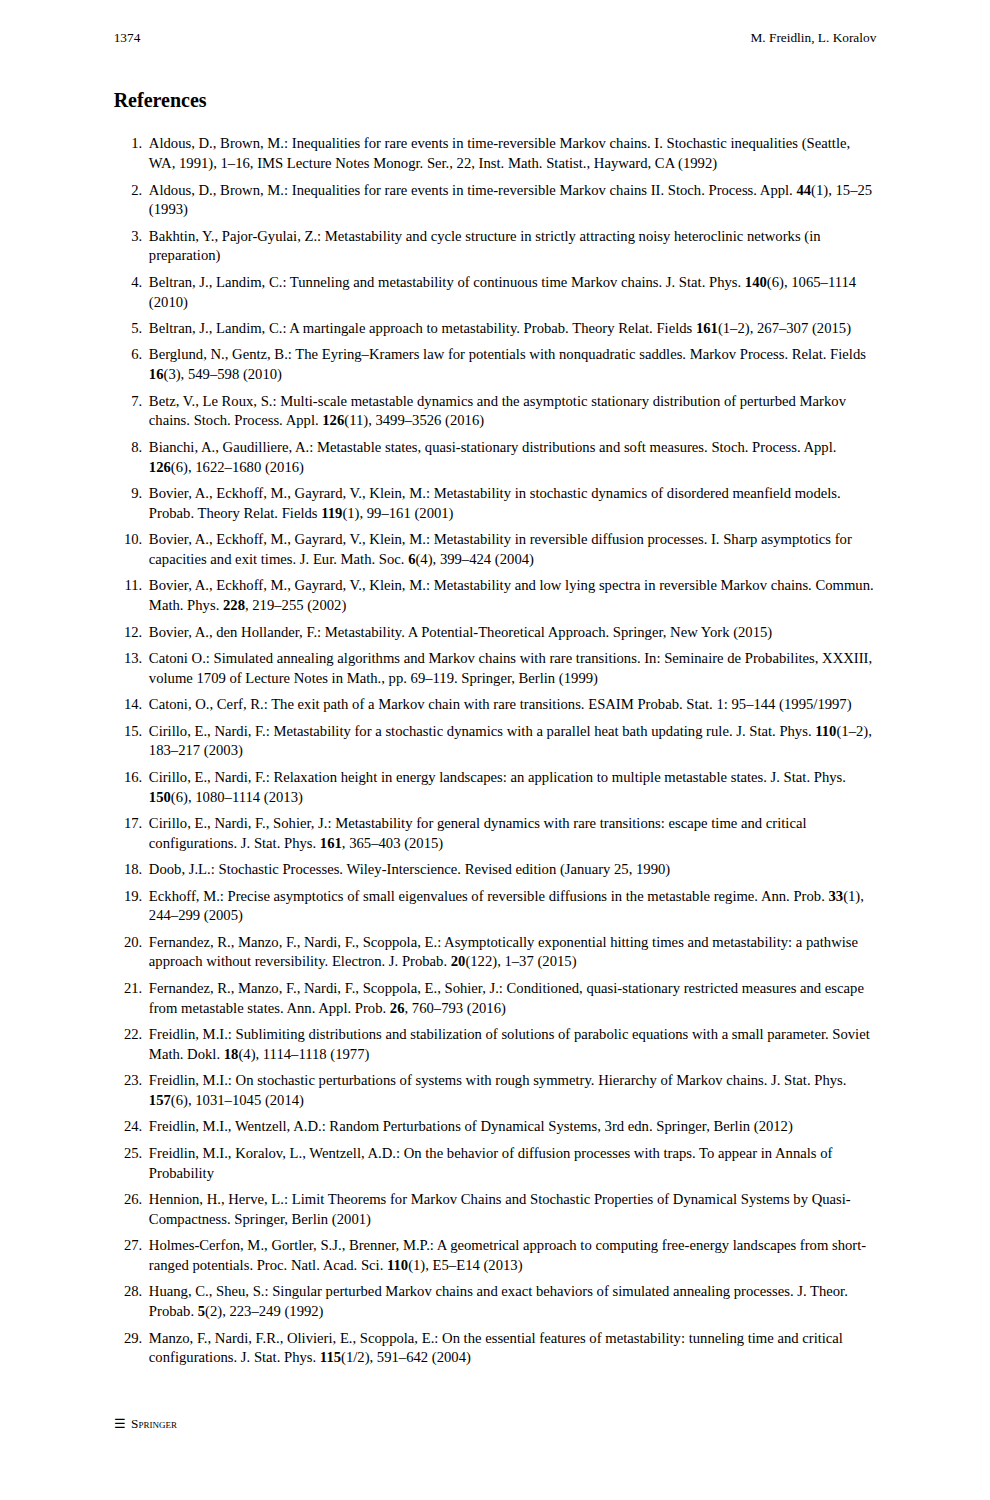1374 M. Freidlin, L. Koralov
References
Aldous, D., Brown, M.: Inequalities for rare events in time-reversible Markov chains. I. Stochastic inequalities (Seattle, WA, 1991), 1–16, IMS Lecture Notes Monogr. Ser., 22, Inst. Math. Statist., Hayward, CA (1992)
Aldous, D., Brown, M.: Inequalities for rare events in time-reversible Markov chains II. Stoch. Process. Appl. 44(1), 15–25 (1993)
Bakhtin, Y., Pajor-Gyulai, Z.: Metastability and cycle structure in strictly attracting noisy heteroclinic networks (in preparation)
Beltran, J., Landim, C.: Tunneling and metastability of continuous time Markov chains. J. Stat. Phys. 140(6), 1065–1114 (2010)
Beltran, J., Landim, C.: A martingale approach to metastability. Probab. Theory Relat. Fields 161(1–2), 267–307 (2015)
Berglund, N., Gentz, B.: The Eyring–Kramers law for potentials with nonquadratic saddles. Markov Process. Relat. Fields 16(3), 549–598 (2010)
Betz, V., Le Roux, S.: Multi-scale metastable dynamics and the asymptotic stationary distribution of perturbed Markov chains. Stoch. Process. Appl. 126(11), 3499–3526 (2016)
Bianchi, A., Gaudilliere, A.: Metastable states, quasi-stationary distributions and soft measures. Stoch. Process. Appl. 126(6), 1622–1680 (2016)
Bovier, A., Eckhoff, M., Gayrard, V., Klein, M.: Metastability in stochastic dynamics of disordered meanfield models. Probab. Theory Relat. Fields 119(1), 99–161 (2001)
Bovier, A., Eckhoff, M., Gayrard, V., Klein, M.: Metastability in reversible diffusion processes. I. Sharp asymptotics for capacities and exit times. J. Eur. Math. Soc. 6(4), 399–424 (2004)
Bovier, A., Eckhoff, M., Gayrard, V., Klein, M.: Metastability and low lying spectra in reversible Markov chains. Commun. Math. Phys. 228, 219–255 (2002)
Bovier, A., den Hollander, F.: Metastability. A Potential-Theoretical Approach. Springer, New York (2015)
Catoni O.: Simulated annealing algorithms and Markov chains with rare transitions. In: Seminaire de Probabilites, XXXIII, volume 1709 of Lecture Notes in Math., pp. 69–119. Springer, Berlin (1999)
Catoni, O., Cerf, R.: The exit path of a Markov chain with rare transitions. ESAIM Probab. Stat. 1: 95–144 (1995/1997)
Cirillo, E., Nardi, F.: Metastability for a stochastic dynamics with a parallel heat bath updating rule. J. Stat. Phys. 110(1–2), 183–217 (2003)
Cirillo, E., Nardi, F.: Relaxation height in energy landscapes: an application to multiple metastable states. J. Stat. Phys. 150(6), 1080–1114 (2013)
Cirillo, E., Nardi, F., Sohier, J.: Metastability for general dynamics with rare transitions: escape time and critical configurations. J. Stat. Phys. 161, 365–403 (2015)
Doob, J.L.: Stochastic Processes. Wiley-Interscience. Revised edition (January 25, 1990)
Eckhoff, M.: Precise asymptotics of small eigenvalues of reversible diffusions in the metastable regime. Ann. Prob. 33(1), 244–299 (2005)
Fernandez, R., Manzo, F., Nardi, F., Scoppola, E.: Asymptotically exponential hitting times and metastability: a pathwise approach without reversibility. Electron. J. Probab. 20(122), 1–37 (2015)
Fernandez, R., Manzo, F., Nardi, F., Scoppola, E., Sohier, J.: Conditioned, quasi-stationary restricted measures and escape from metastable states. Ann. Appl. Prob. 26, 760–793 (2016)
Freidlin, M.I.: Sublimiting distributions and stabilization of solutions of parabolic equations with a small parameter. Soviet Math. Dokl. 18(4), 1114–1118 (1977)
Freidlin, M.I.: On stochastic perturbations of systems with rough symmetry. Hierarchy of Markov chains. J. Stat. Phys. 157(6), 1031–1045 (2014)
Freidlin, M.I., Wentzell, A.D.: Random Perturbations of Dynamical Systems, 3rd edn. Springer, Berlin (2012)
Freidlin, M.I., Koralov, L., Wentzell, A.D.: On the behavior of diffusion processes with traps. To appear in Annals of Probability
Hennion, H., Herve, L.: Limit Theorems for Markov Chains and Stochastic Properties of Dynamical Systems by Quasi-Compactness. Springer, Berlin (2001)
Holmes-Cerfon, M., Gortler, S.J., Brenner, M.P.: A geometrical approach to computing free-energy landscapes from short-ranged potentials. Proc. Natl. Acad. Sci. 110(1), E5–E14 (2013)
Huang, C., Sheu, S.: Singular perturbed Markov chains and exact behaviors of simulated annealing processes. J. Theor. Probab. 5(2), 223–249 (1992)
Manzo, F., Nardi, F.R., Olivieri, E., Scoppola, E.: On the essential features of metastability: tunneling time and critical configurations. J. Stat. Phys. 115(1/2), 591–642 (2004)
☰Springer